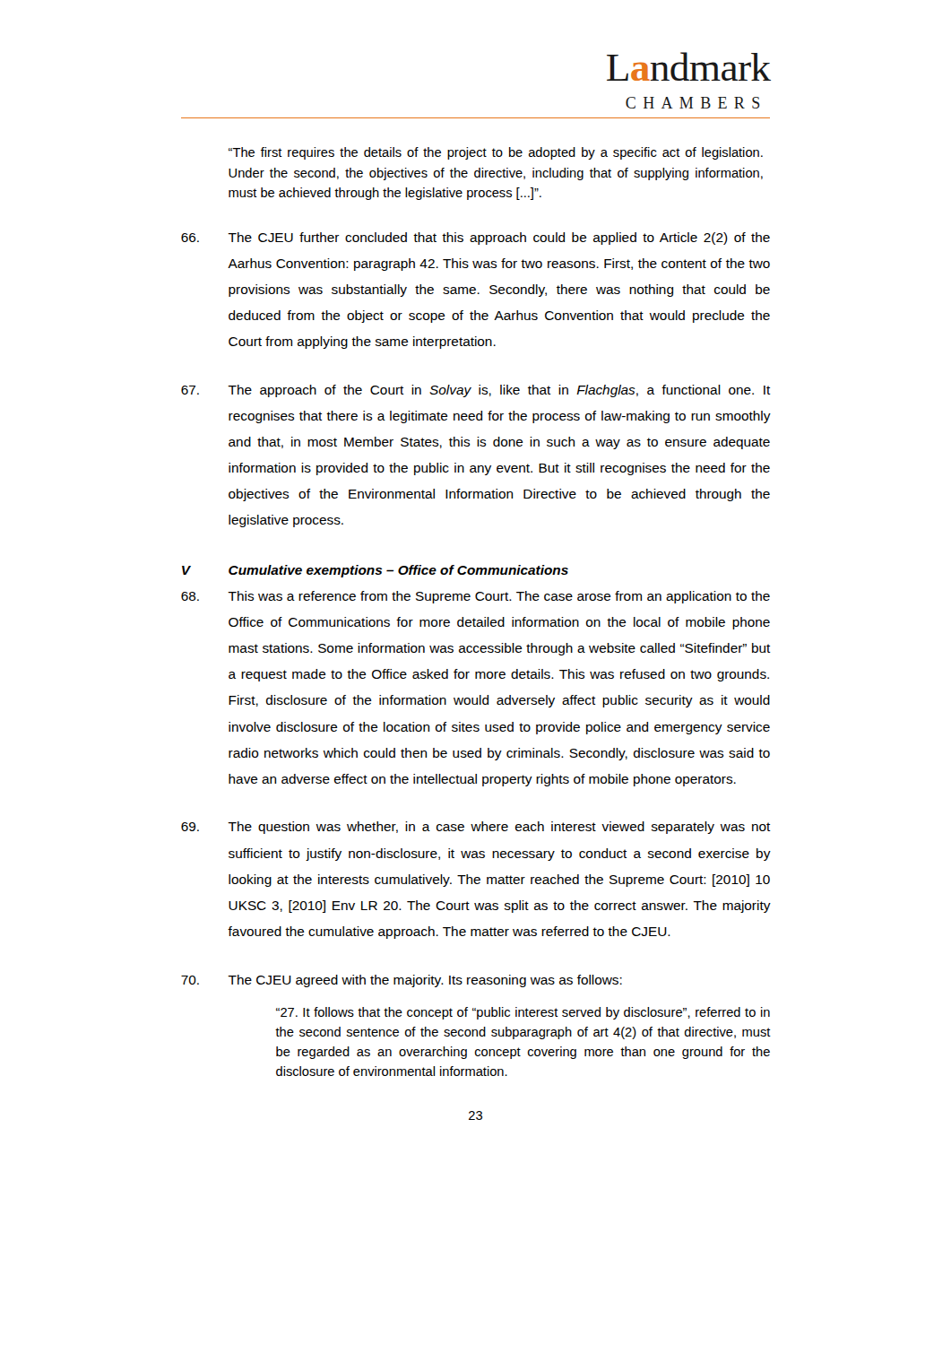Landmark CHAMBERS
“The first requires the details of the project to be adopted by a specific act of legislation. Under the second, the objectives of the directive, including that of supplying information, must be achieved through the legislative process [...]”.
66. The CJEU further concluded that this approach could be applied to Article 2(2) of the Aarhus Convention: paragraph 42. This was for two reasons. First, the content of the two provisions was substantially the same. Secondly, there was nothing that could be deduced from the object or scope of the Aarhus Convention that would preclude the Court from applying the same interpretation.
67. The approach of the Court in Solvay is, like that in Flachglas, a functional one. It recognises that there is a legitimate need for the process of law-making to run smoothly and that, in most Member States, this is done in such a way as to ensure adequate information is provided to the public in any event. But it still recognises the need for the objectives of the Environmental Information Directive to be achieved through the legislative process.
VCumulative exemptions – Office of Communications
68. This was a reference from the Supreme Court. The case arose from an application to the Office of Communications for more detailed information on the local of mobile phone mast stations. Some information was accessible through a website called “Sitefinder” but a request made to the Office asked for more details. This was refused on two grounds. First, disclosure of the information would adversely affect public security as it would involve disclosure of the location of sites used to provide police and emergency service radio networks which could then be used by criminals. Secondly, disclosure was said to have an adverse effect on the intellectual property rights of mobile phone operators.
69. The question was whether, in a case where each interest viewed separately was not sufficient to justify non-disclosure, it was necessary to conduct a second exercise by looking at the interests cumulatively. The matter reached the Supreme Court: [2010] 10 UKSC 3, [2010] Env LR 20. The Court was split as to the correct answer. The majority favoured the cumulative approach. The matter was referred to the CJEU.
70. The CJEU agreed with the majority. Its reasoning was as follows:
“27. It follows that the concept of “public interest served by disclosure”, referred to in the second sentence of the second subparagraph of art 4(2) of that directive, must be regarded as an overarching concept covering more than one ground for the disclosure of environmental information.
23